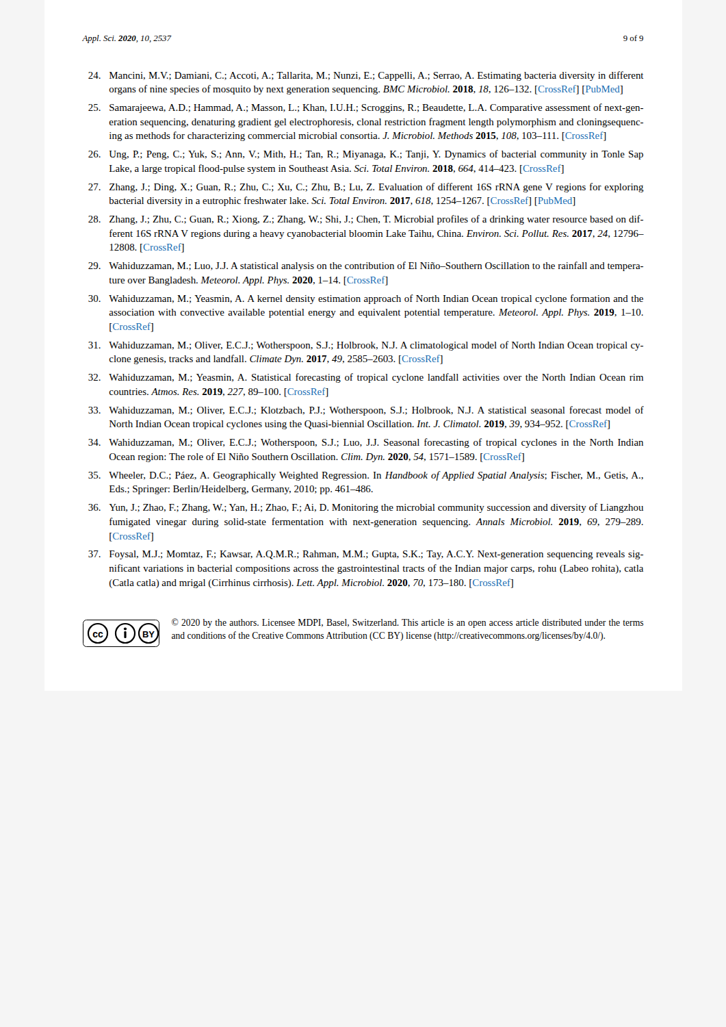Appl. Sci. 2020, 10, 2537
9 of 9
Mancini, M.V.; Damiani, C.; Accoti, A.; Tallarita, M.; Nunzi, E.; Cappelli, A.; Serrao, A. Estimating bacteria diversity in different organs of nine species of mosquito by next generation sequencing. BMC Microbiol. 2018, 18, 126–132. [CrossRef] [PubMed]
Samarajeewa, A.D.; Hammad, A.; Masson, L.; Khan, I.U.H.; Scroggins, R.; Beaudette, L.A. Comparative assessment of next-generation sequencing, denaturing gradient gel electrophoresis, clonal restriction fragment length polymorphism and cloningsequencing as methods for characterizing commercial microbial consortia. J. Microbiol. Methods 2015, 108, 103–111. [CrossRef]
Ung, P.; Peng, C.; Yuk, S.; Ann, V.; Mith, H.; Tan, R.; Miyanaga, K.; Tanji, Y. Dynamics of bacterial community in Tonle Sap Lake, a large tropical flood-pulse system in Southeast Asia. Sci. Total Environ. 2018, 664, 414–423. [CrossRef]
Zhang, J.; Ding, X.; Guan, R.; Zhu, C.; Xu, C.; Zhu, B.; Lu, Z. Evaluation of different 16S rRNA gene V regions for exploring bacterial diversity in a eutrophic freshwater lake. Sci. Total Environ. 2017, 618, 1254–1267. [CrossRef] [PubMed]
Zhang, J.; Zhu, C.; Guan, R.; Xiong, Z.; Zhang, W.; Shi, J.; Chen, T. Microbial profiles of a drinking water resource based on different 16S rRNA V regions during a heavy cyanobacterial bloomin Lake Taihu, China. Environ. Sci. Pollut. Res. 2017, 24, 12796–12808. [CrossRef]
Wahiduzzaman, M.; Luo, J.J. A statistical analysis on the contribution of El Niño–Southern Oscillation to the rainfall and temperature over Bangladesh. Meteorol. Appl. Phys. 2020, 1–14. [CrossRef]
Wahiduzzaman, M.; Yeasmin, A. A kernel density estimation approach of North Indian Ocean tropical cyclone formation and the association with convective available potential energy and equivalent potential temperature. Meteorol. Appl. Phys. 2019, 1–10. [CrossRef]
Wahiduzzaman, M.; Oliver, E.C.J.; Wotherspoon, S.J.; Holbrook, N.J. A climatological model of North Indian Ocean tropical cyclone genesis, tracks and landfall. Climate Dyn. 2017, 49, 2585–2603. [CrossRef]
Wahiduzzaman, M.; Yeasmin, A. Statistical forecasting of tropical cyclone landfall activities over the North Indian Ocean rim countries. Atmos. Res. 2019, 227, 89–100. [CrossRef]
Wahiduzzaman, M.; Oliver, E.C.J.; Klotzbach, P.J.; Wotherspoon, S.J.; Holbrook, N.J. A statistical seasonal forecast model of North Indian Ocean tropical cyclones using the Quasi-biennial Oscillation. Int. J. Climatol. 2019, 39, 934–952. [CrossRef]
Wahiduzzaman, M.; Oliver, E.C.J.; Wotherspoon, S.J.; Luo, J.J. Seasonal forecasting of tropical cyclones in the North Indian Ocean region: The role of El Niño Southern Oscillation. Clim. Dyn. 2020, 54, 1571–1589. [CrossRef]
Wheeler, D.C.; Páez, A. Geographically Weighted Regression. In Handbook of Applied Spatial Analysis; Fischer, M., Getis, A., Eds.; Springer: Berlin/Heidelberg, Germany, 2010; pp. 461–486.
Yun, J.; Zhao, F.; Zhang, W.; Yan, H.; Zhao, F.; Ai, D. Monitoring the microbial community succession and diversity of Liangzhou fumigated vinegar during solid-state fermentation with next-generation sequencing. Annals Microbiol. 2019, 69, 279–289. [CrossRef]
Foysal, M.J.; Momtaz, F.; Kawsar, A.Q.M.R.; Rahman, M.M.; Gupta, S.K.; Tay, A.C.Y. Next-generation sequencing reveals significant variations in bacterial compositions across the gastrointestinal tracts of the Indian major carps, rohu (Labeo rohita), catla (Catla catla) and mrigal (Cirrhinus cirrhosis). Lett. Appl. Microbiol. 2020, 70, 173–180. [CrossRef]
cc BY
© 2020 by the authors. Licensee MDPI, Basel, Switzerland. This article is an open access article distributed under the terms and conditions of the Creative Commons Attribution (CC BY) license (http://creativecommons.org/licenses/by/4.0/).